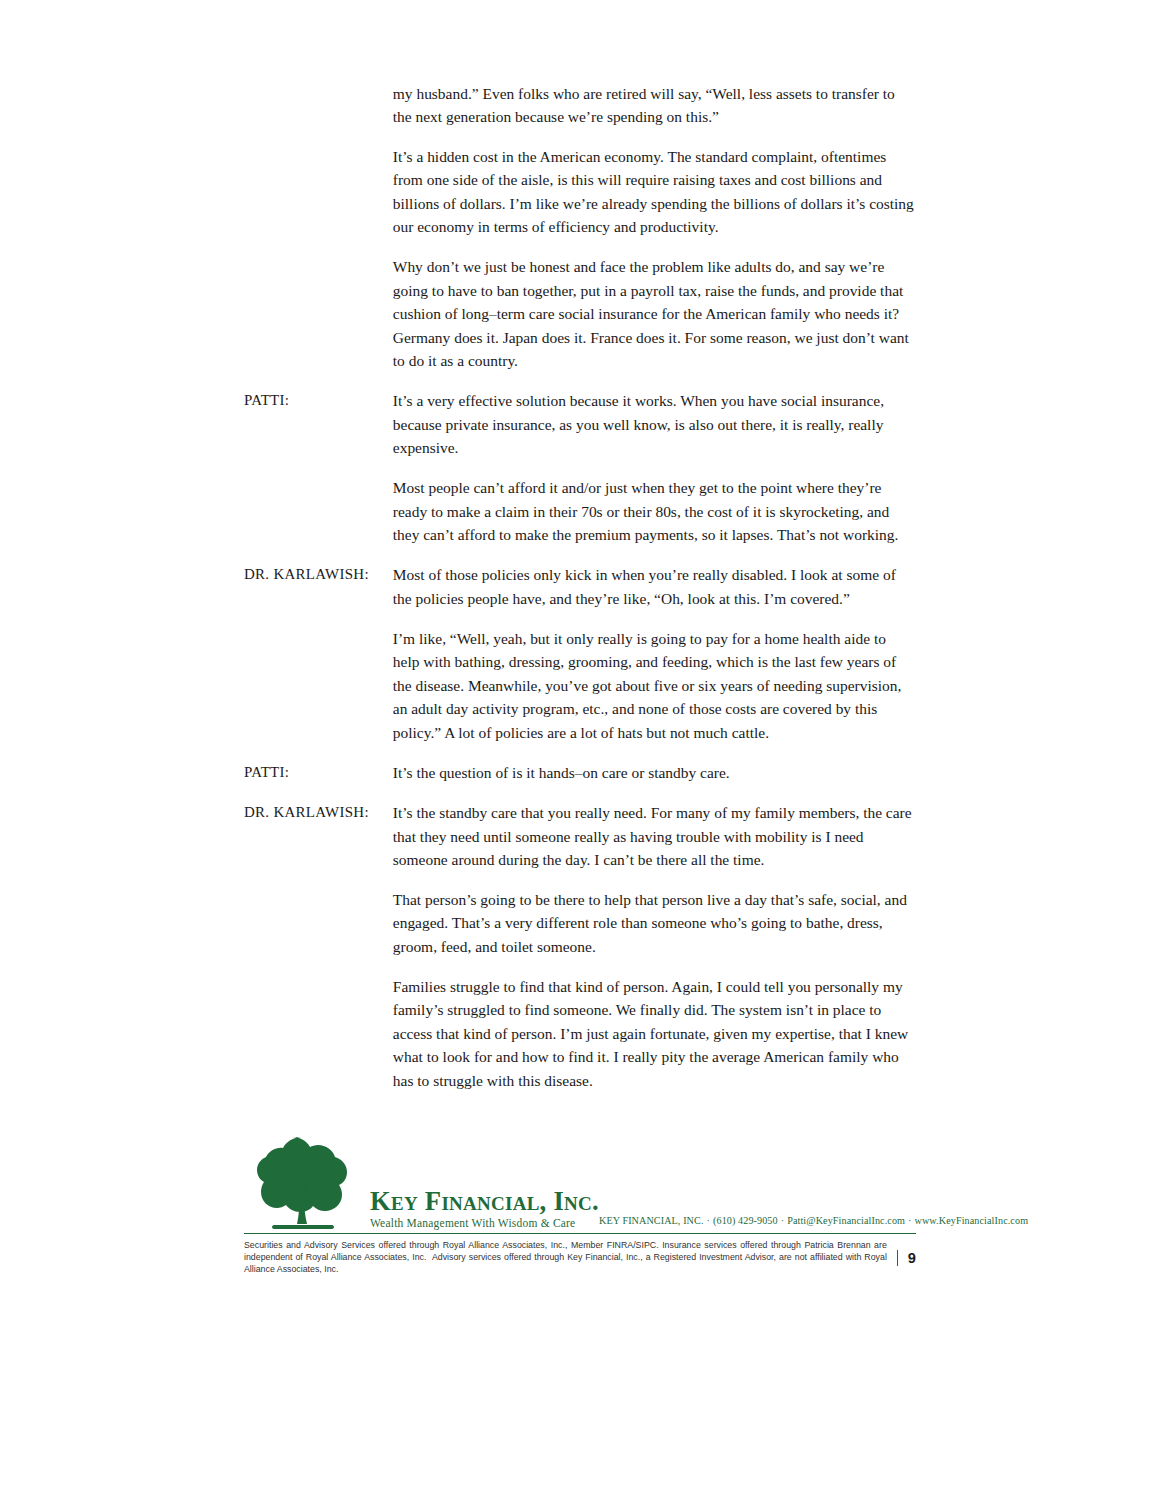my husband.” Even folks who are retired will say, “Well, less assets to transfer to the next generation because we’re spending on this.”
It’s a hidden cost in the American economy. The standard complaint, oftentimes from one side of the aisle, is this will require raising taxes and cost billions and billions of dollars. I’m like we’re already spending the billions of dollars it’s costing our economy in terms of efficiency and productivity.
Why don’t we just be honest and face the problem like adults do, and say we’re going to have to ban together, put in a payroll tax, raise the funds, and provide that cushion of long–term care social insurance for the American family who needs it? Germany does it. Japan does it. France does it. For some reason, we just don’t want to do it as a country.
PATTI:
It’s a very effective solution because it works. When you have social insurance, because private insurance, as you well know, is also out there, it is really, really expensive.
Most people can’t afford it and/or just when they get to the point where they’re ready to make a claim in their 70s or their 80s, the cost of it is skyrocketing, and they can’t afford to make the premium payments, so it lapses. That’s not working.
DR. KARLAWISH:
Most of those policies only kick in when you’re really disabled. I look at some of the policies people have, and they’re like, “Oh, look at this. I’m covered.”
I’m like, “Well, yeah, but it only really is going to pay for a home health aide to help with bathing, dressing, grooming, and feeding, which is the last few years of the disease. Meanwhile, you’ve got about five or six years of needing supervision, an adult day activity program, etc., and none of those costs are covered by this policy.” A lot of policies are a lot of hats but not much cattle.
PATTI:
It’s the question of is it hands–on care or standby care.
DR. KARLAWISH:
It’s the standby care that you really need. For many of my family members, the care that they need until someone really as having trouble with mobility is I need someone around during the day. I can’t be there all the time.
That person’s going to be there to help that person live a day that’s safe, social, and engaged. That’s a very different role than someone who’s going to bathe, dress, groom, feed, and toilet someone.
Families struggle to find that kind of person. Again, I could tell you personally my family’s struggled to find someone. We finally did. The system isn’t in place to access that kind of person. I’m just again fortunate, given my expertise, that I knew what to look for and how to find it. I really pity the average American family who has to struggle with this disease.
Key Financial, Inc.
Wealth Management With Wisdom & Care
KEY FINANCIAL, INC.·(610) 429-9050·Patti@KeyFinancialInc.com·www.KeyFinancialInc.com
Securities and Advisory Services offered through Royal Alliance Associates, Inc., Member FINRA/SIPC. Insurance services offered through Patricia Brennan are independent of Royal Alliance Associates, Inc. Advisory services offered through Key Financial, Inc., a Registered Investment Advisor, are not affiliated with Royal Alliance Associates, Inc.
9